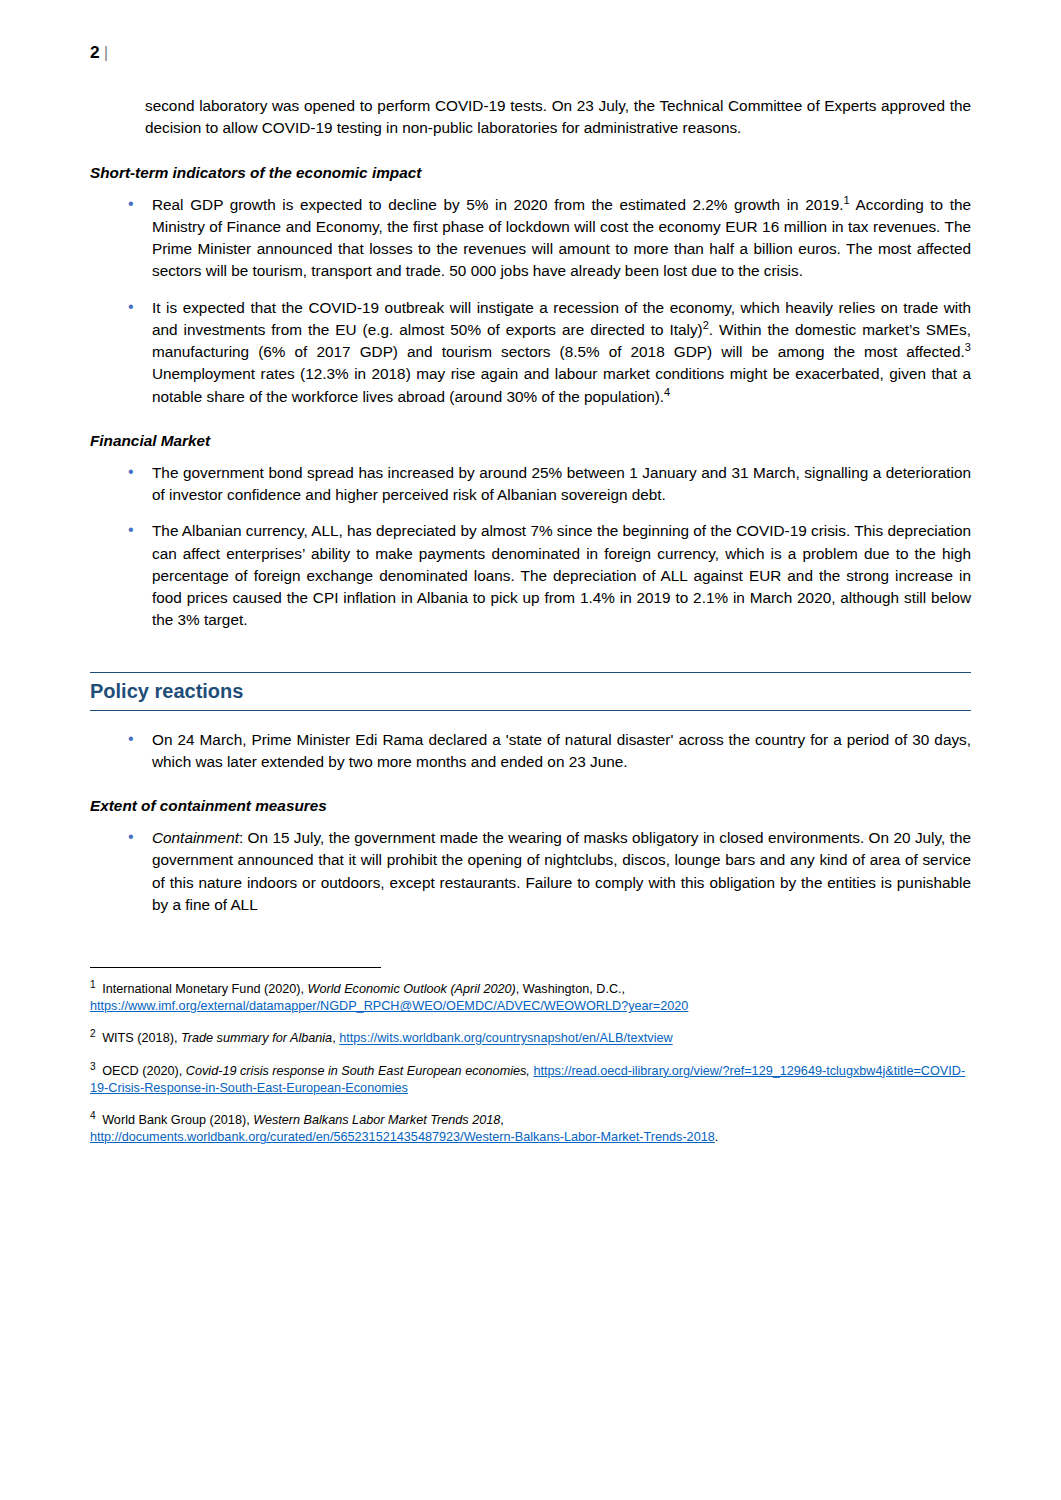2|
second laboratory was opened to perform COVID-19 tests. On 23 July, the Technical Committee of Experts approved the decision to allow COVID-19 testing in non-public laboratories for administrative reasons.
Short-term indicators of the economic impact
Real GDP growth is expected to decline by 5% in 2020 from the estimated 2.2% growth in 2019.1 According to the Ministry of Finance and Economy, the first phase of lockdown will cost the economy EUR 16 million in tax revenues. The Prime Minister announced that losses to the revenues will amount to more than half a billion euros. The most affected sectors will be tourism, transport and trade. 50 000 jobs have already been lost due to the crisis.
It is expected that the COVID-19 outbreak will instigate a recession of the economy, which heavily relies on trade with and investments from the EU (e.g. almost 50% of exports are directed to Italy)2. Within the domestic market’s SMEs, manufacturing (6% of 2017 GDP) and tourism sectors (8.5% of 2018 GDP) will be among the most affected.3 Unemployment rates (12.3% in 2018) may rise again and labour market conditions might be exacerbated, given that a notable share of the workforce lives abroad (around 30% of the population).4
Financial Market
The government bond spread has increased by around 25% between 1 January and 31 March, signalling a deterioration of investor confidence and higher perceived risk of Albanian sovereign debt.
The Albanian currency, ALL, has depreciated by almost 7% since the beginning of the COVID-19 crisis. This depreciation can affect enterprises’ ability to make payments denominated in foreign currency, which is a problem due to the high percentage of foreign exchange denominated loans. The depreciation of ALL against EUR and the strong increase in food prices caused the CPI inflation in Albania to pick up from 1.4% in 2019 to 2.1% in March 2020, although still below the 3% target.
Policy reactions
On 24 March, Prime Minister Edi Rama declared a 'state of natural disaster' across the country for a period of 30 days, which was later extended by two more months and ended on 23 June.
Extent of containment measures
Containment: On 15 July, the government made the wearing of masks obligatory in closed environments. On 20 July, the government announced that it will prohibit the opening of nightclubs, discos, lounge bars and any kind of area of service of this nature indoors or outdoors, except restaurants. Failure to comply with this obligation by the entities is punishable by a fine of ALL
1 International Monetary Fund (2020), World Economic Outlook (April 2020), Washington, D.C.,
https://www.imf.org/external/datamapper/NGDP_RPCH@WEO/OEMDC/ADVEC/WEOWORLD?year=2020
2 WITS (2018), Trade summary for Albania, https://wits.worldbank.org/countrysnapshot/en/ALB/textview
3 OECD (2020), Covid-19 crisis response in South East European economies, https://read.oecd-ilibrary.org/view/?ref=129_129649-tclugxbw4j&title=COVID-19-Crisis-Response-in-South-East-European-Economies
4 World Bank Group (2018), Western Balkans Labor Market Trends 2018,
http://documents.worldbank.org/curated/en/565231521435487923/Western-Balkans-Labor-Market-Trends-2018.